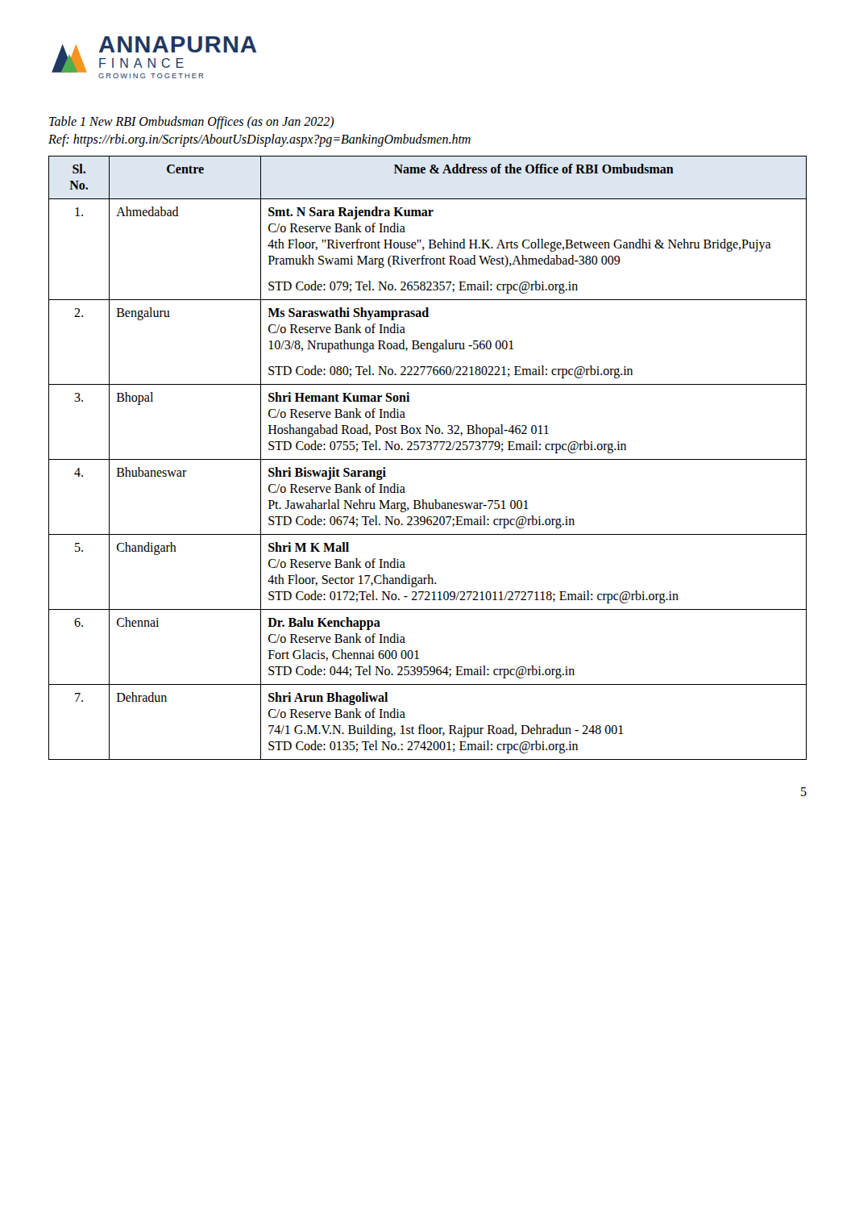ANNAPURNA
FINANCE
GROWING TOGETHER
Table 1 New RBI Ombudsman Offices (as on Jan 2022)
Ref: https://rbi.org.in/Scripts/AboutUsDisplay.aspx?pg=BankingOmbudsmen.htm
| Sl. No. | Centre | Name & Address of the Office of RBI Ombudsman |
| --- | --- | --- |
| 1. | Ahmedabad | Smt. N Sara Rajendra Kumar C/o Reserve Bank of India 4th Floor, "Riverfront House", Behind H.K. Arts College,Between Gandhi & Nehru Bridge,Pujya Pramukh Swami Marg (Riverfront Road West),Ahmedabad-380 009 STD Code: 079; Tel. No. 26582357; Email: crpc@rbi.org.in |
| 2. | Bengaluru | Ms Saraswathi Shyamprasad C/o Reserve Bank of India 10/3/8, Nrupathunga Road, Bengaluru -560 001 STD Code: 080; Tel. No. 22277660/22180221; Email: crpc@rbi.org.in |
| 3. | Bhopal | Shri Hemant Kumar Soni C/o Reserve Bank of India Hoshangabad Road, Post Box No. 32, Bhopal-462 011 STD Code: 0755; Tel. No. 2573772/2573779; Email: crpc@rbi.org.in |
| 4. | Bhubaneswar | Shri Biswajit Sarangi C/o Reserve Bank of India Pt. Jawaharlal Nehru Marg, Bhubaneswar-751 001 STD Code: 0674; Tel. No. 2396207;Email: crpc@rbi.org.in |
| 5. | Chandigarh | Shri M K Mall C/o Reserve Bank of India 4th Floor, Sector 17,Chandigarh. STD Code: 0172;Tel. No. - 2721109/2721011/2727118; Email: crpc@rbi.org.in |
| 6. | Chennai | Dr. Balu Kenchappa C/o Reserve Bank of India Fort Glacis, Chennai 600 001 STD Code: 044; Tel No. 25395964; Email: crpc@rbi.org.in |
| 7. | Dehradun | Shri Arun Bhagoliwal C/o Reserve Bank of India 74/1 G.M.V.N. Building, 1st floor, Rajpur Road, Dehradun - 248 001 STD Code: 0135; Tel No.: 2742001; Email: crpc@rbi.org.in |
5